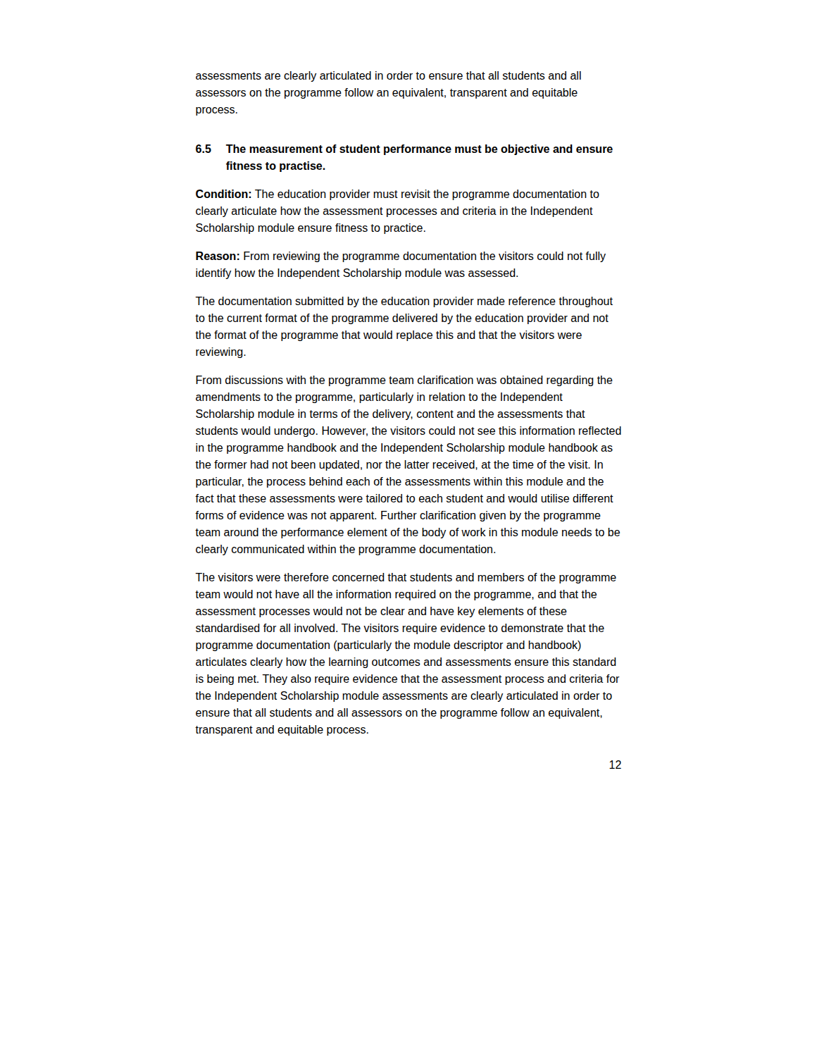assessments are clearly articulated in order to ensure that all students and all assessors on the programme follow an equivalent, transparent and equitable process.
6.5 The measurement of student performance must be objective and ensure fitness to practise.
Condition: The education provider must revisit the programme documentation to clearly articulate how the assessment processes and criteria in the Independent Scholarship module ensure fitness to practice.
Reason: From reviewing the programme documentation the visitors could not fully identify how the Independent Scholarship module was assessed.
The documentation submitted by the education provider made reference throughout to the current format of the programme delivered by the education provider and not the format of the programme that would replace this and that the visitors were reviewing.
From discussions with the programme team clarification was obtained regarding the amendments to the programme, particularly in relation to the Independent Scholarship module in terms of the delivery, content and the assessments that students would undergo. However, the visitors could not see this information reflected in the programme handbook and the Independent Scholarship module handbook as the former had not been updated, nor the latter received, at the time of the visit. In particular, the process behind each of the assessments within this module and the fact that these assessments were tailored to each student and would utilise different forms of evidence was not apparent. Further clarification given by the programme team around the performance element of the body of work in this module needs to be clearly communicated within the programme documentation.
The visitors were therefore concerned that students and members of the programme team would not have all the information required on the programme, and that the assessment processes would not be clear and have key elements of these standardised for all involved. The visitors require evidence to demonstrate that the programme documentation (particularly the module descriptor and handbook) articulates clearly how the learning outcomes and assessments ensure this standard is being met. They also require evidence that the assessment process and criteria for the Independent Scholarship module assessments are clearly articulated in order to ensure that all students and all assessors on the programme follow an equivalent, transparent and equitable process.
12